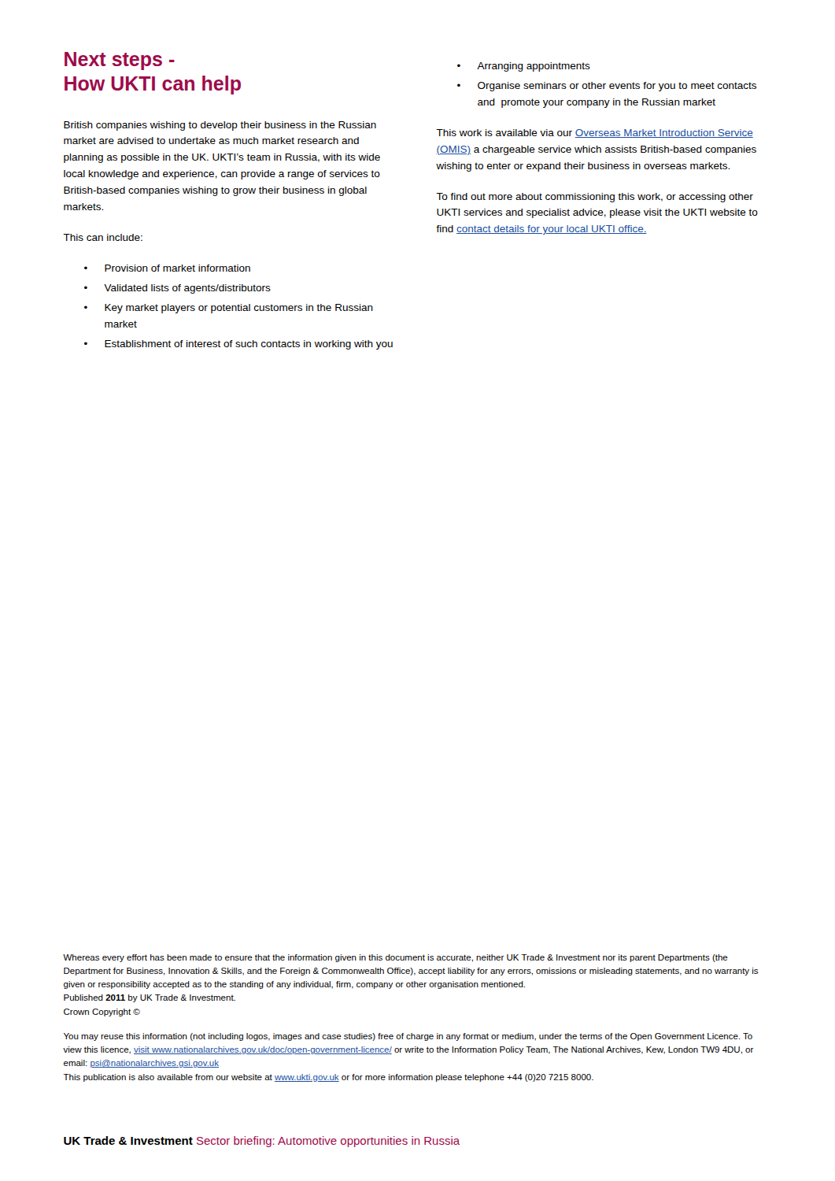Next steps -
How UKTI can help
British companies wishing to develop their business in the Russian market are advised to undertake as much market research and planning as possible in the UK. UKTI’s team in Russia, with its wide local knowledge and experience, can provide a range of services to British-based companies wishing to grow their business in global markets.
This can include:
Provision of market information
Validated lists of agents/distributors
Key market players or potential customers in the Russian market
Establishment of interest of such contacts in working with you
Arranging appointments
Organise seminars or other events for you to meet contacts and promote your company in the Russian market
This work is available via our Overseas Market Introduction Service (OMIS) a chargeable service which assists British-based companies wishing to enter or expand their business in overseas markets.
To find out more about commissioning this work, or accessing other UKTI services and specialist advice, please visit the UKTI website to find contact details for your local UKTI office.
Whereas every effort has been made to ensure that the information given in this document is accurate, neither UK Trade & Investment nor its parent Departments (the Department for Business, Innovation & Skills, and the Foreign & Commonwealth Office), accept liability for any errors, omissions or misleading statements, and no warranty is given or responsibility accepted as to the standing of any individual, firm, company or other organisation mentioned.
Published 2011 by UK Trade & Investment.
Crown Copyright ©
You may reuse this information (not including logos, images and case studies) free of charge in any format or medium, under the terms of the Open Government Licence. To view this licence, visit www.nationalarchives.gov.uk/doc/open-government-licence/ or write to the Information Policy Team, The National Archives, Kew, London TW9 4DU, or email: psi@nationalarchives.gsi.gov.uk
This publication is also available from our website at www.ukti.gov.uk or for more information please telephone +44 (0)20 7215 8000.
UK Trade & Investment Sector briefing: Automotive opportunities in Russia